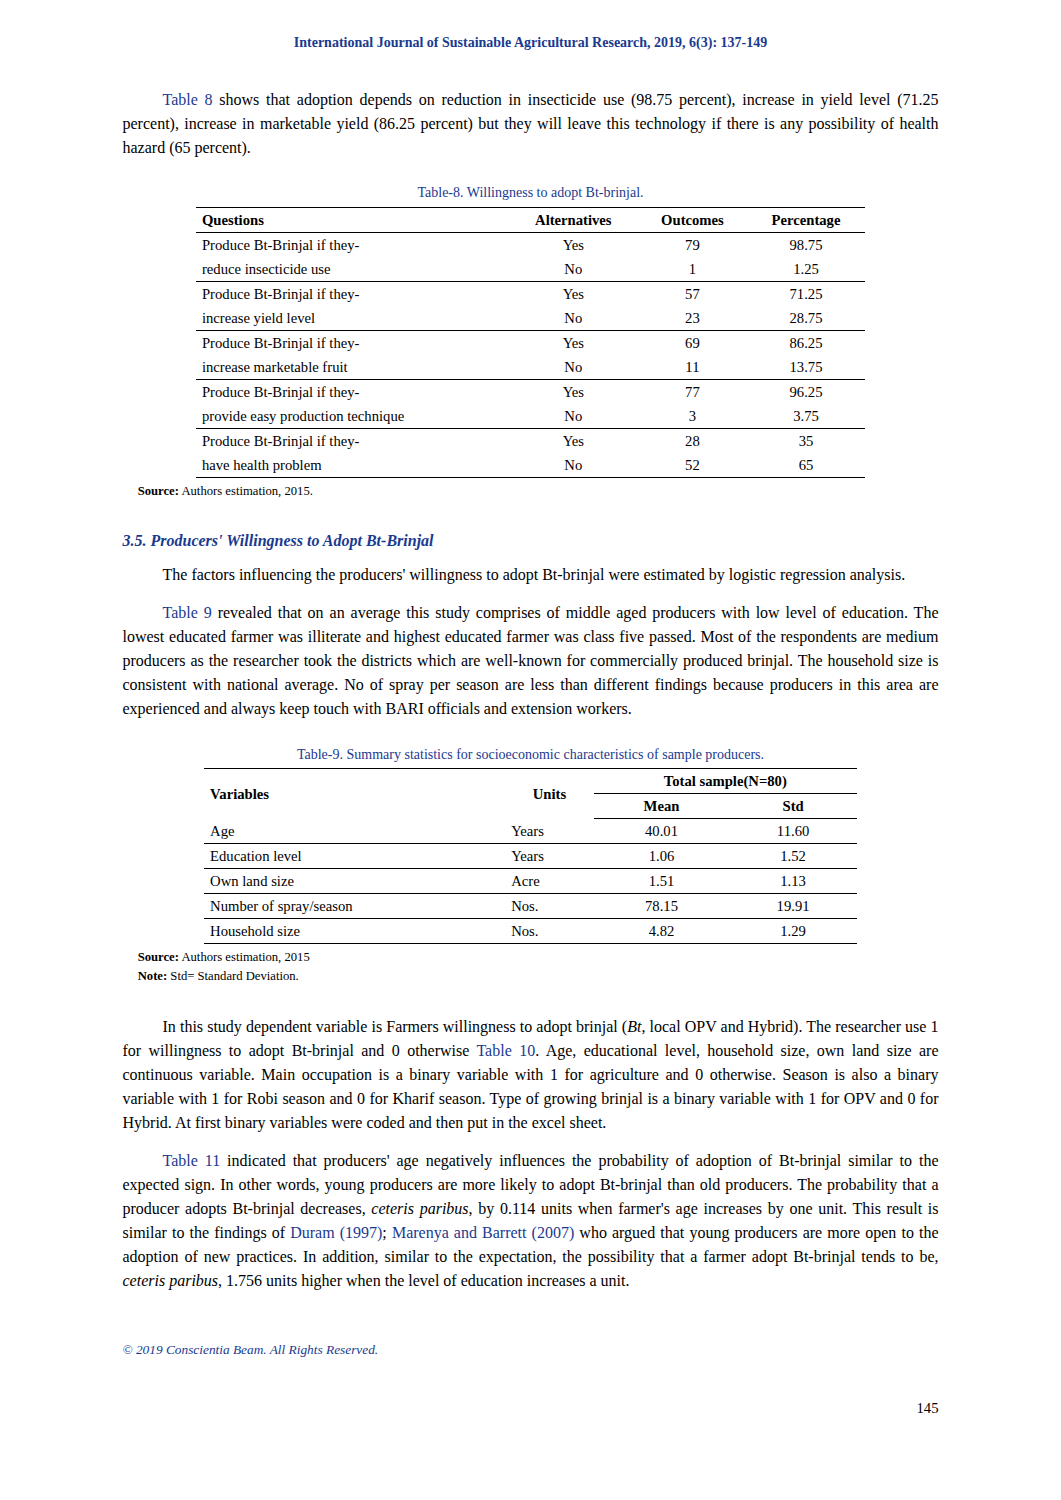International Journal of Sustainable Agricultural Research, 2019, 6(3): 137-149
Table 8 shows that adoption depends on reduction in insecticide use (98.75 percent), increase in yield level (71.25 percent), increase in marketable yield (86.25 percent) but they will leave this technology if there is any possibility of health hazard (65 percent).
Table-8. Willingness to adopt Bt-brinjal.
| Questions | Alternatives | Outcomes | Percentage |
| --- | --- | --- | --- |
| Produce Bt-Brinjal if they- | Yes | 79 | 98.75 |
| reduce insecticide use | No | 1 | 1.25 |
| Produce Bt-Brinjal if they- | Yes | 57 | 71.25 |
| increase yield level | No | 23 | 28.75 |
| Produce Bt-Brinjal if they- | Yes | 69 | 86.25 |
| increase marketable fruit | No | 11 | 13.75 |
| Produce Bt-Brinjal if they- | Yes | 77 | 96.25 |
| provide easy production technique | No | 3 | 3.75 |
| Produce Bt-Brinjal if they- | Yes | 28 | 35 |
| have health problem | No | 52 | 65 |
Source: Authors estimation, 2015.
3.5. Producers' Willingness to Adopt Bt-Brinjal
The factors influencing the producers' willingness to adopt Bt-brinjal were estimated by logistic regression analysis.
Table 9 revealed that on an average this study comprises of middle aged producers with low level of education. The lowest educated farmer was illiterate and highest educated farmer was class five passed. Most of the respondents are medium producers as the researcher took the districts which are well-known for commercially produced brinjal. The household size is consistent with national average. No of spray per season are less than different findings because producers in this area are experienced and always keep touch with BARI officials and extension workers.
Table-9. Summary statistics for socioeconomic characteristics of sample producers.
| Variables | Units | Total sample(N=80) |
| --- | --- | --- |
| Mean | Std |
| Age | Years | 40.01 | 11.60 |
| Education level | Years | 1.06 | 1.52 |
| Own land size | Acre | 1.51 | 1.13 |
| Number of spray/season | Nos. | 78.15 | 19.91 |
| Household size | Nos. | 4.82 | 1.29 |
Source: Authors estimation, 2015
Note: Std= Standard Deviation.
In this study dependent variable is Farmers willingness to adopt brinjal (Bt, local OPV and Hybrid). The researcher use 1 for willingness to adopt Bt-brinjal and 0 otherwise Table 10. Age, educational level, household size, own land size are continuous variable. Main occupation is a binary variable with 1 for agriculture and 0 otherwise. Season is also a binary variable with 1 for Robi season and 0 for Kharif season. Type of growing brinjal is a binary variable with 1 for OPV and 0 for Hybrid. At first binary variables were coded and then put in the excel sheet.
Table 11 indicated that producers' age negatively influences the probability of adoption of Bt-brinjal similar to the expected sign. In other words, young producers are more likely to adopt Bt-brinjal than old producers. The probability that a producer adopts Bt-brinjal decreases, ceteris paribus, by 0.114 units when farmer's age increases by one unit. This result is similar to the findings of Duram (1997); Marenya and Barrett (2007) who argued that young producers are more open to the adoption of new practices. In addition, similar to the expectation, the possibility that a farmer adopt Bt-brinjal tends to be, ceteris paribus, 1.756 units higher when the level of education increases a unit.
© 2019 Conscientia Beam. All Rights Reserved.
145